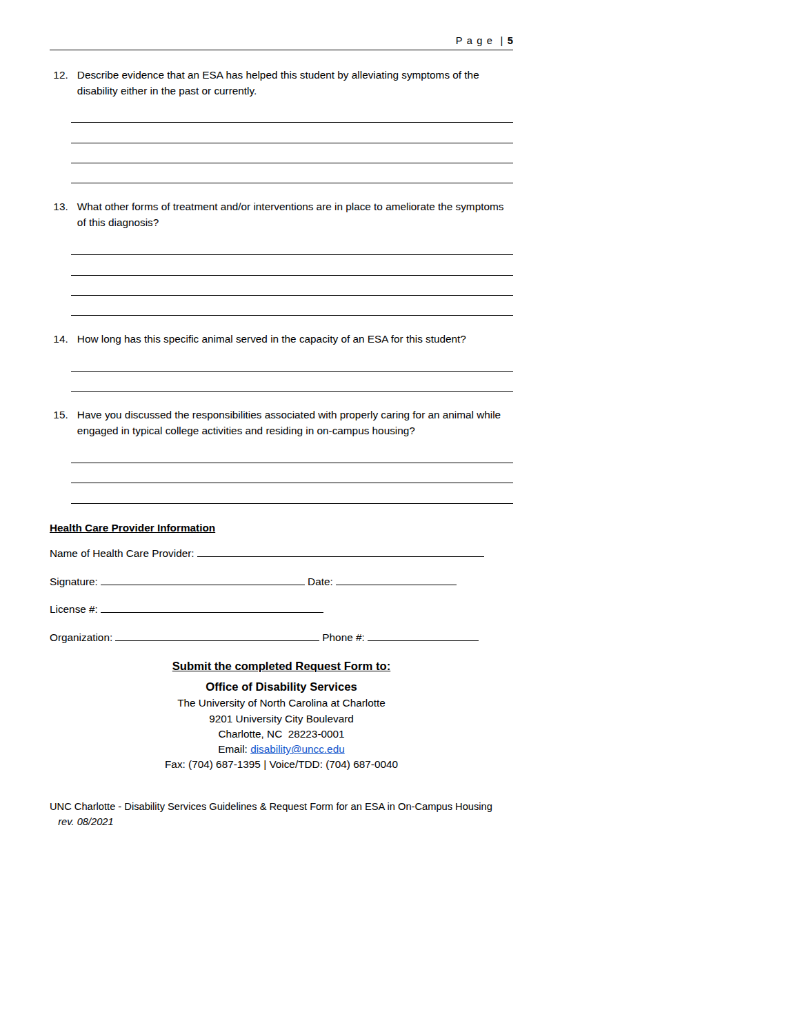P a g e | 5
Describe evidence that an ESA has helped this student by alleviating symptoms of the disability either in the past or currently.
What other forms of treatment and/or interventions are in place to ameliorate the symptoms of this diagnosis?
How long has this specific animal served in the capacity of an ESA for this student?
Have you discussed the responsibilities associated with properly caring for an animal while engaged in typical college activities and residing in on-campus housing?
Health Care Provider Information
Name of Health Care Provider:
Signature: Date:
License #:
Organization: Phone #:
Submit the completed Request Form to:
Office of Disability Services
The University of North Carolina at Charlotte
9201 University City Boulevard
Charlotte, NC 28223-0001
Email: disability@uncc.edu
Fax: (704) 687-1395 | Voice/TDD: (704) 687-0040
UNC Charlotte - Disability Services Guidelines & Request Form for an ESA in On-Campus Housing rev. 08/2021